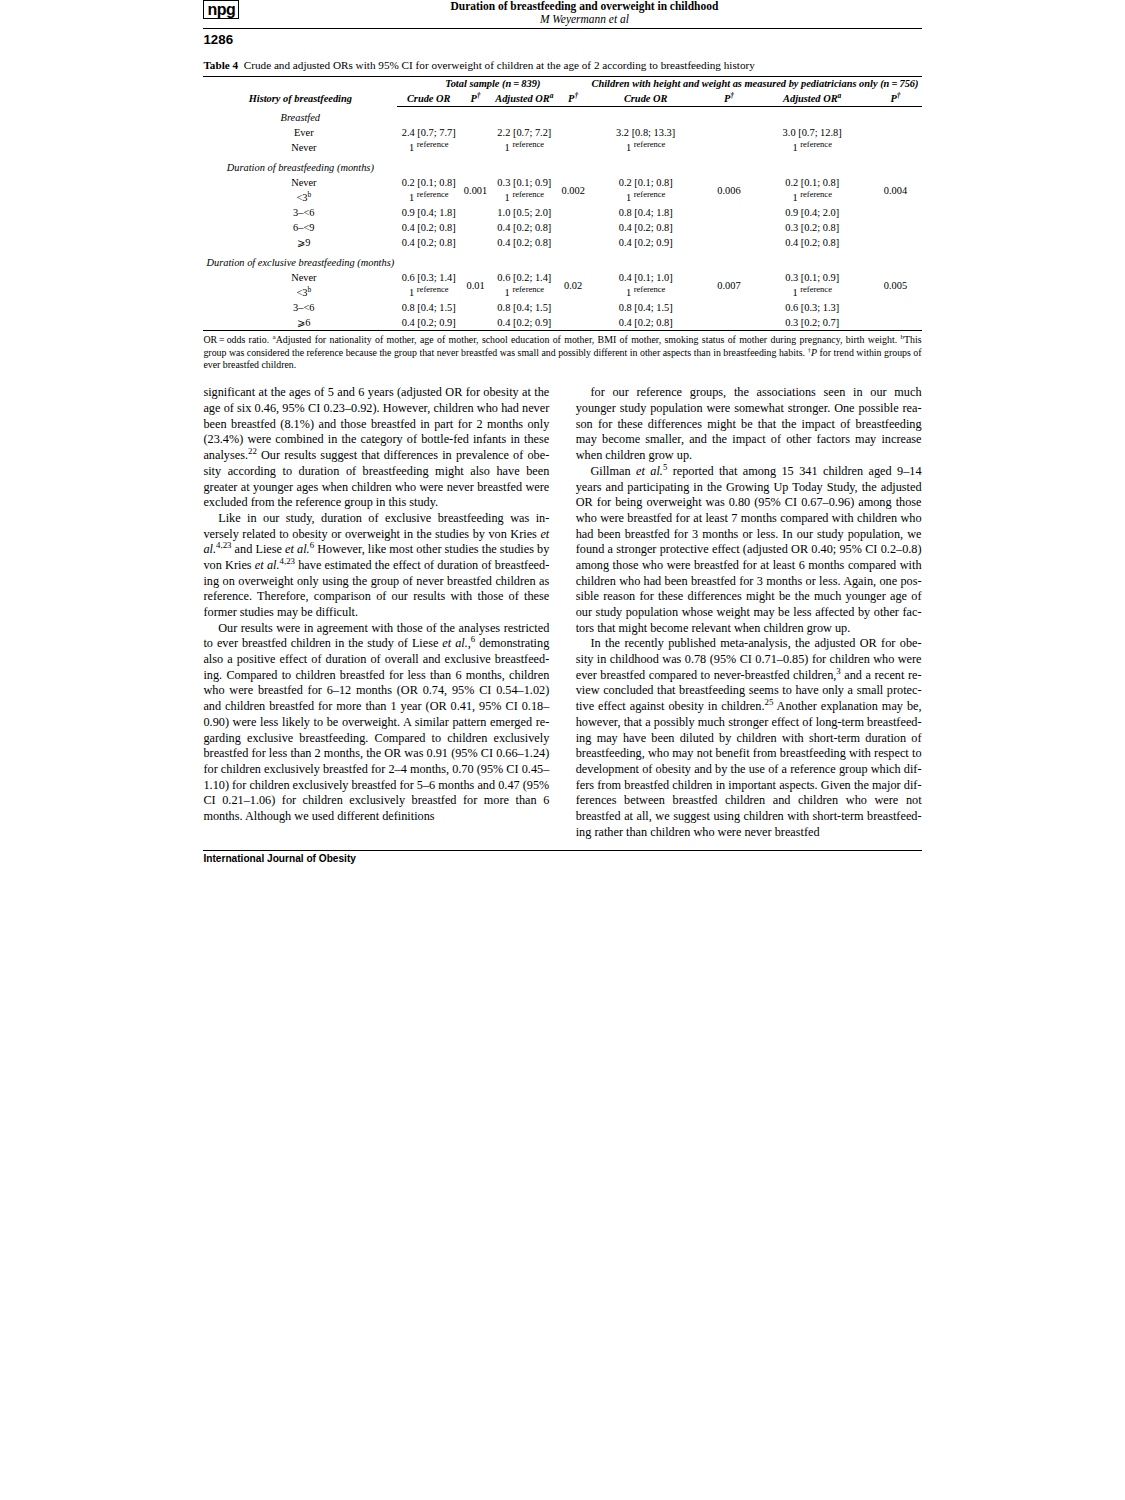npg
Duration of breastfeeding and overweight in childhood
M Weyermann et al
1286
Table 4 Crude and adjusted ORs with 95% CI for overweight of children at the age of 2 according to breastfeeding history
| History of breastfeeding | Total sample (n = 839) | Children with height and weight as measured by pediatricians only (n = 756) |
| --- | --- | --- |
| Crude OR | P † | Adjusted OR a | P † | Crude OR | P † | Adjusted OR a | P † |
| Breastfed | |
| Ever | 2.4 [0.7; 7.7] | | 2.2 [0.7; 7.2] | | 3.2 [0.8; 13.3] | | 3.0 [0.7; 12.8] | |
| Never | 1 reference | | 1 reference | | 1 reference | | 1 reference | |
| Duration of breastfeeding (months) | |
| Never | 0.2 [0.1; 0.8] | 0.001 | 0.3 [0.1; 0.9] | 0.002 | 0.2 [0.1; 0.8] | 0.006 | 0.2 [0.1; 0.8] | 0.004 |
| <3 b | 1 reference | 1 reference | 1 reference | 1 reference |
| 3–<6 | 0.9 [0.4; 1.8] | | 1.0 [0.5; 2.0] | | 0.8 [0.4; 1.8] | | 0.9 [0.4; 2.0] | |
| 6–<9 | 0.4 [0.2; 0.8] | | 0.4 [0.2; 0.8] | | 0.4 [0.2; 0.8] | | 0.3 [0.2; 0.8] | |
| ⩾9 | 0.4 [0.2; 0.8] | | 0.4 [0.2; 0.8] | | 0.4 [0.2; 0.9] | | 0.4 [0.2; 0.8] | |
| Duration of exclusive breastfeeding (months) | |
| Never | 0.6 [0.3; 1.4] | 0.01 | 0.6 [0.2; 1.4] | 0.02 | 0.4 [0.1; 1.0] | 0.007 | 0.3 [0.1; 0.9] | 0.005 |
| <3 b | 1 reference | 1 reference | 1 reference | 1 reference |
| 3–<6 | 0.8 [0.4; 1.5] | | 0.8 [0.4; 1.5] | | 0.8 [0.4; 1.5] | | 0.6 [0.3; 1.3] | |
| ⩾6 | 0.4 [0.2; 0.9] | | 0.4 [0.2; 0.9] | | 0.4 [0.2; 0.8] | | 0.3 [0.2; 0.7] | |
OR = odds ratio. aAdjusted for nationality of mother, age of mother, school education of mother, BMI of mother, smoking status of mother during pregnancy, birth weight. bThis group was considered the reference because the group that never breastfed was small and possibly different in other aspects than in breastfeeding habits. †P for trend within groups of ever breastfed children.
significant at the ages of 5 and 6 years (adjusted OR for obesity at the age of six 0.46, 95% CI 0.23–0.92). However, children who had never been breastfed (8.1%) and those breastfed in part for 2 months only (23.4%) were combined in the category of bottle-fed infants in these analyses.22 Our results suggest that differences in prevalence of obesity according to duration of breastfeeding might also have been greater at younger ages when children who were never breastfed were excluded from the reference group in this study.
Like in our study, duration of exclusive breastfeeding was inversely related to obesity or overweight in the studies by von Kries et al.4,23 and Liese et al.6 However, like most other studies the studies by von Kries et al.4,23 have estimated the effect of duration of breastfeeding on overweight only using the group of never breastfed children as reference. Therefore, comparison of our results with those of these former studies may be difficult.
Our results were in agreement with those of the analyses restricted to ever breastfed children in the study of Liese et al.,6 demonstrating also a positive effect of duration of overall and exclusive breastfeeding. Compared to children breastfed for less than 6 months, children who were breastfed for 6–12 months (OR 0.74, 95% CI 0.54–1.02) and children breastfed for more than 1 year (OR 0.41, 95% CI 0.18–0.90) were less likely to be overweight. A similar pattern emerged regarding exclusive breastfeeding. Compared to children exclusively breastfed for less than 2 months, the OR was 0.91 (95% CI 0.66–1.24) for children exclusively breastfed for 2–4 months, 0.70 (95% CI 0.45–1.10) for children exclusively breastfed for 5–6 months and 0.47 (95% CI 0.21–1.06) for children exclusively breastfed for more than 6 months. Although we used different definitions
for our reference groups, the associations seen in our much younger study population were somewhat stronger. One possible reason for these differences might be that the impact of breastfeeding may become smaller, and the impact of other factors may increase when children grow up.
Gillman et al.5 reported that among 15 341 children aged 9–14 years and participating in the Growing Up Today Study, the adjusted OR for being overweight was 0.80 (95% CI 0.67–0.96) among those who were breastfed for at least 7 months compared with children who had been breastfed for 3 months or less. In our study population, we found a stronger protective effect (adjusted OR 0.40; 95% CI 0.2–0.8) among those who were breastfed for at least 6 months compared with children who had been breastfed for 3 months or less. Again, one possible reason for these differences might be the much younger age of our study population whose weight may be less affected by other factors that might become relevant when children grow up.
In the recently published meta-analysis, the adjusted OR for obesity in childhood was 0.78 (95% CI 0.71–0.85) for children who were ever breastfed compared to never-breastfed children,3 and a recent review concluded that breastfeeding seems to have only a small protective effect against obesity in children.25 Another explanation may be, however, that a possibly much stronger effect of long-term breastfeeding may have been diluted by children with short-term duration of breastfeeding, who may not benefit from breastfeeding with respect to development of obesity and by the use of a reference group which differs from breastfed children in important aspects. Given the major differences between breastfed children and children who were not breastfed at all, we suggest using children with short-term breastfeeding rather than children who were never breastfed
International Journal of Obesity